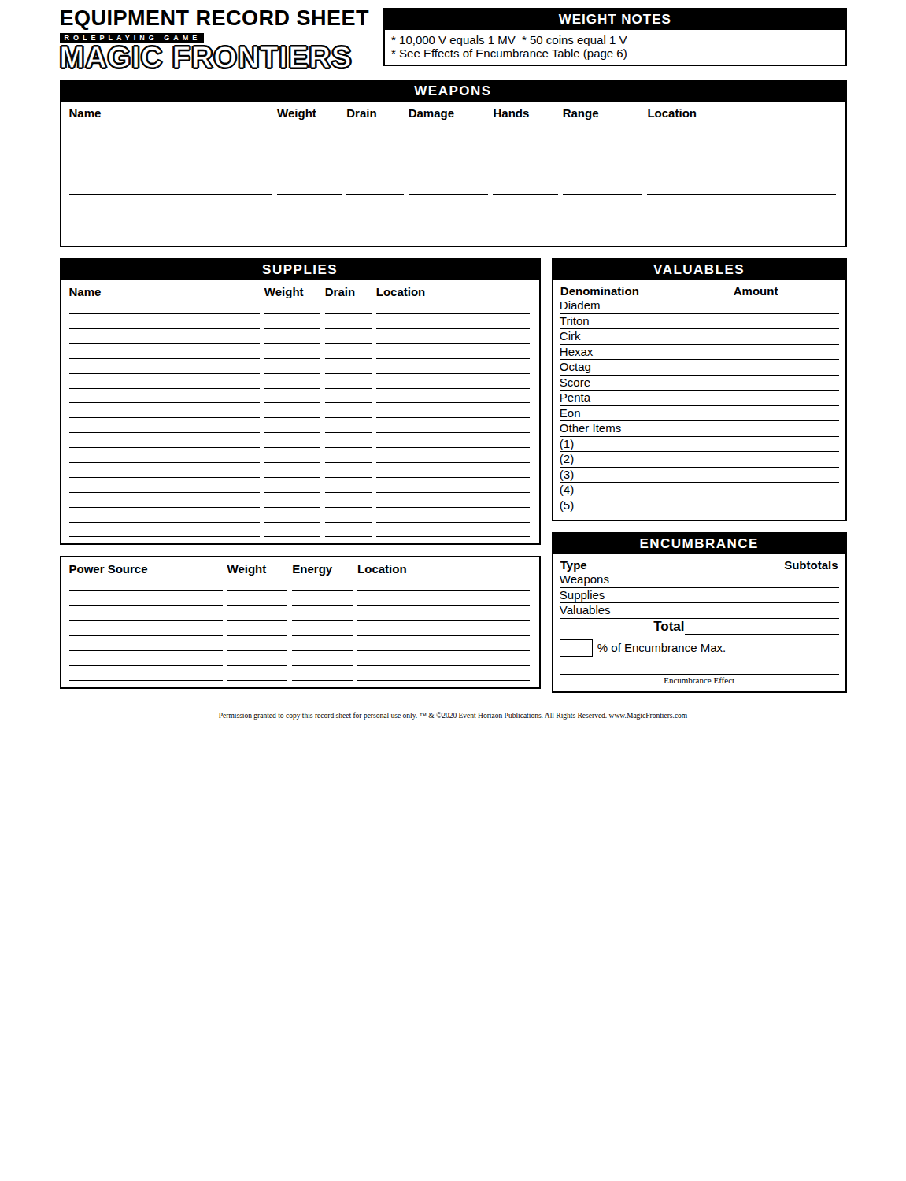EQUIPMENT RECORD SHEET
ROLEPLAYING GAME
MAGIC FRONTIERS
WEIGHT NOTES
* 10,000 V equals 1 MV * 50 coins equal 1 V
* See Effects of Encumbrance Table (page 6)
WEAPONS
| Name | Weight | Drain | Damage | Hands | Range | Location |
| --- | --- | --- | --- | --- | --- | --- |
SUPPLIES
| Name | Weight | Drain | Location |
| --- | --- | --- | --- |
| Power Source | Weight | Energy | Location |
| --- | --- | --- | --- |
VALUABLES
| Denomination | Amount |
| --- | --- |
| Diadem | |
| Triton | |
| Cirk | |
| Hexax | |
| Octag | |
| Score | |
| Penta | |
| Eon | |
| Other Items | |
| (1) | |
| (2) | |
| (3) | |
| (4) | |
| (5) | |
ENCUMBRANCE
| Type | Subtotals |
| --- | --- |
| Weapons | |
| Supplies | |
| Valuables | |
| Total | |
% of Encumbrance Max.
Encumbrance Effect
Permission granted to copy this record sheet for personal use only. ™ & ©2020 Event Horizon Publications. All Rights Reserved. www.MagicFrontiers.com